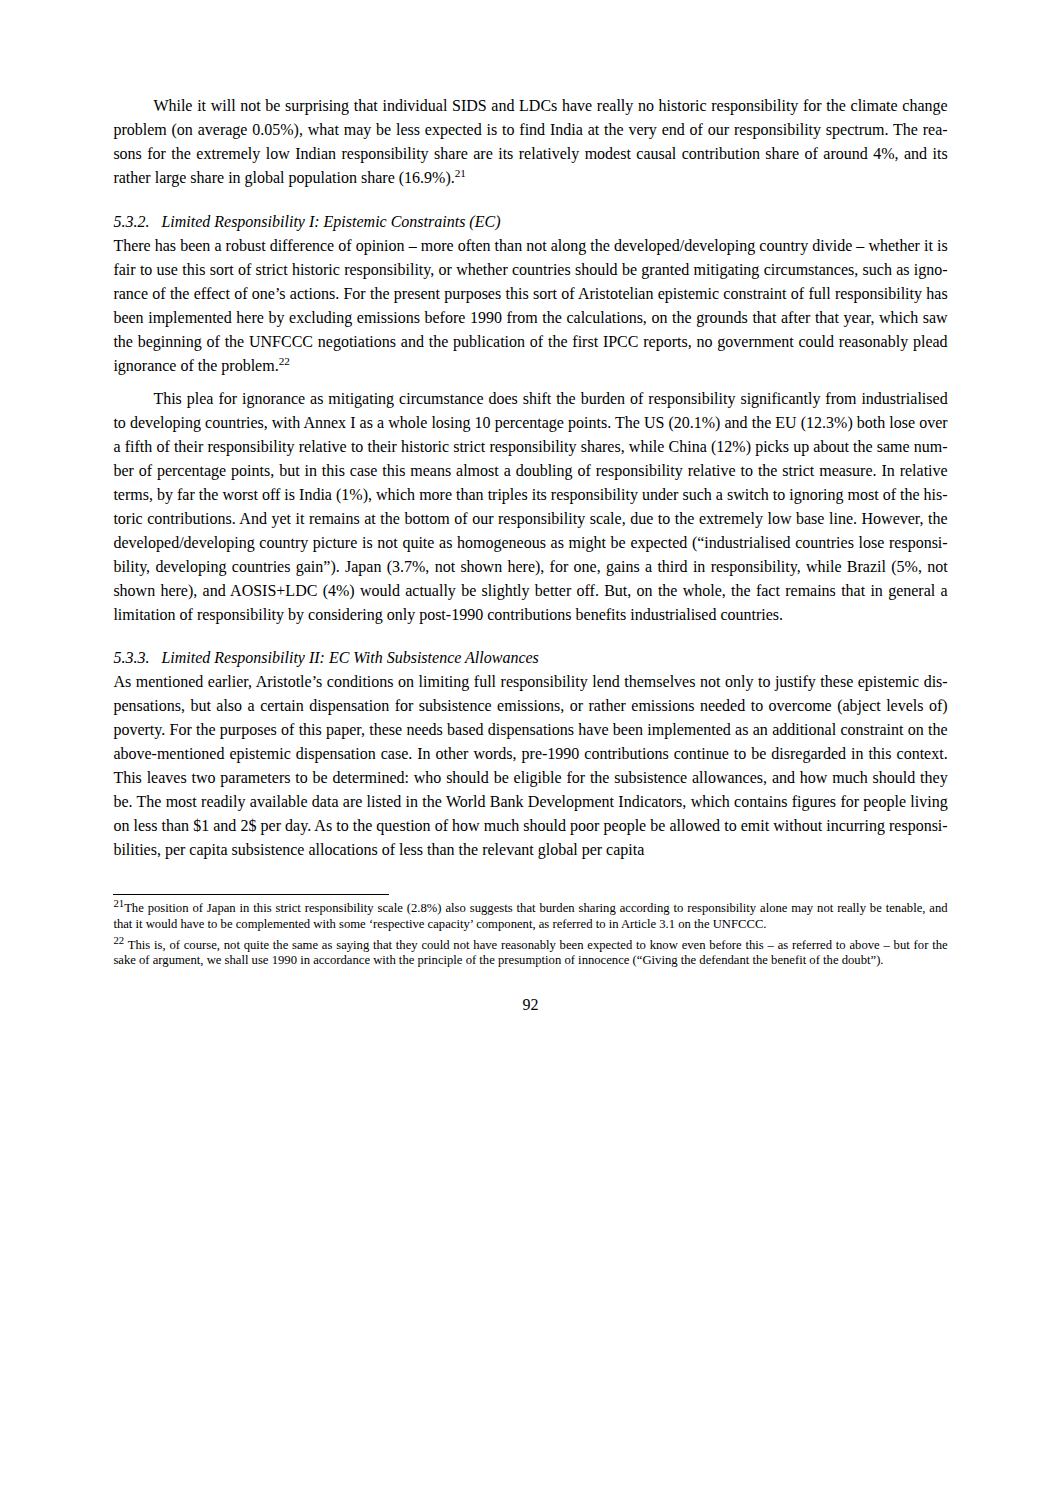While it will not be surprising that individual SIDS and LDCs have really no historic responsibility for the climate change problem (on average 0.05%), what may be less expected is to find India at the very end of our responsibility spectrum. The reasons for the extremely low Indian responsibility share are its relatively modest causal contribution share of around 4%, and its rather large share in global population share (16.9%).21
5.3.2. Limited Responsibility I: Epistemic Constraints (EC)
There has been a robust difference of opinion – more often than not along the developed/developing country divide – whether it is fair to use this sort of strict historic responsibility, or whether countries should be granted mitigating circumstances, such as ignorance of the effect of one’s actions. For the present purposes this sort of Aristotelian epistemic constraint of full responsibility has been implemented here by excluding emissions before 1990 from the calculations, on the grounds that after that year, which saw the beginning of the UNFCCC negotiations and the publication of the first IPCC reports, no government could reasonably plead ignorance of the problem.22
This plea for ignorance as mitigating circumstance does shift the burden of responsibility significantly from industrialised to developing countries, with Annex I as a whole losing 10 percentage points. The US (20.1%) and the EU (12.3%) both lose over a fifth of their responsibility relative to their historic strict responsibility shares, while China (12%) picks up about the same number of percentage points, but in this case this means almost a doubling of responsibility relative to the strict measure. In relative terms, by far the worst off is India (1%), which more than triples its responsibility under such a switch to ignoring most of the historic contributions. And yet it remains at the bottom of our responsibility scale, due to the extremely low base line. However, the developed/developing country picture is not quite as homogeneous as might be expected (“industrialised countries lose responsibility, developing countries gain”). Japan (3.7%, not shown here), for one, gains a third in responsibility, while Brazil (5%, not shown here), and AOSIS+LDC (4%) would actually be slightly better off. But, on the whole, the fact remains that in general a limitation of responsibility by considering only post-1990 contributions benefits industrialised countries.
5.3.3. Limited Responsibility II: EC With Subsistence Allowances
As mentioned earlier, Aristotle’s conditions on limiting full responsibility lend themselves not only to justify these epistemic dispensations, but also a certain dispensation for subsistence emissions, or rather emissions needed to overcome (abject levels of) poverty. For the purposes of this paper, these needs based dispensations have been implemented as an additional constraint on the above-mentioned epistemic dispensation case. In other words, pre-1990 contributions continue to be disregarded in this context. This leaves two parameters to be determined: who should be eligible for the subsistence allowances, and how much should they be. The most readily available data are listed in the World Bank Development Indicators, which contains figures for people living on less than $1 and 2$ per day. As to the question of how much should poor people be allowed to emit without incurring responsibilities, per capita subsistence allocations of less than the relevant global per capita
21The position of Japan in this strict responsibility scale (2.8%) also suggests that burden sharing according to responsibility alone may not really be tenable, and that it would have to be complemented with some ‘respective capacity’ component, as referred to in Article 3.1 on the UNFCCC.
22 This is, of course, not quite the same as saying that they could not have reasonably been expected to know even before this – as referred to above – but for the sake of argument, we shall use 1990 in accordance with the principle of the presumption of innocence (“Giving the defendant the benefit of the doubt”).
92